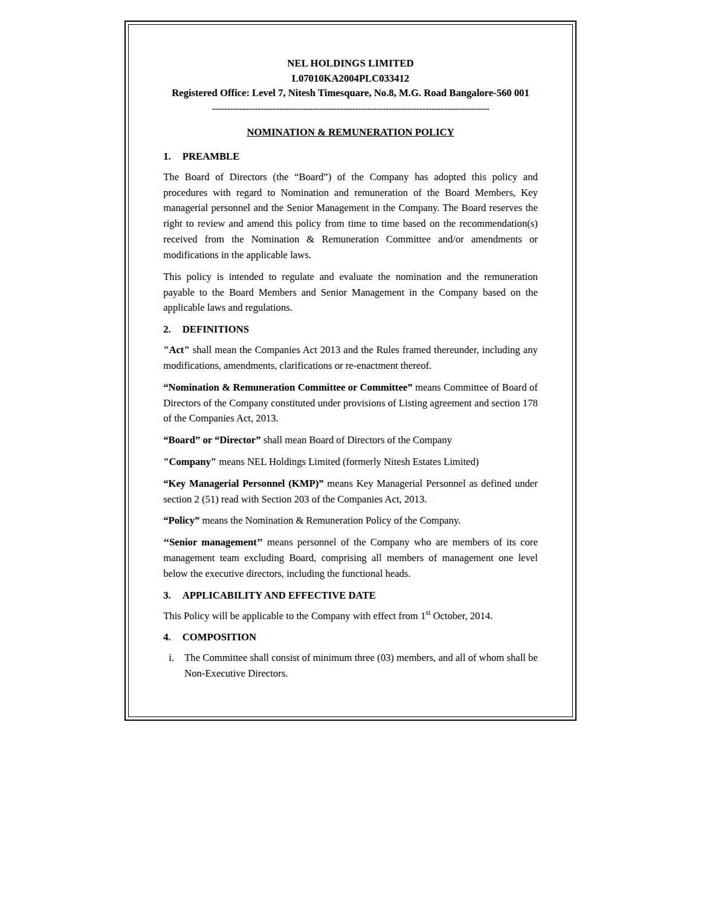NEL HOLDINGS LIMITED
L07010KA2004PLC033412
Registered Office: Level 7, Nitesh Timesquare, No.8, M.G. Road Bangalore-560 001
-------------------------------------------------------------------------------------------
NOMINATION & REMUNERATION POLICY
PREAMBLE
The Board of Directors (the “Board”) of the Company has adopted this policy and procedures with regard to Nomination and remuneration of the Board Members, Key managerial personnel and the Senior Management in the Company. The Board reserves the right to review and amend this policy from time to time based on the recommendation(s) received from the Nomination & Remuneration Committee and/or amendments or modifications in the applicable laws.
This policy is intended to regulate and evaluate the nomination and the remuneration payable to the Board Members and Senior Management in the Company based on the applicable laws and regulations.
DEFINITIONS
"Act" shall mean the Companies Act 2013 and the Rules framed thereunder, including any modifications, amendments, clarifications or re-enactment thereof.
“Nomination & Remuneration Committee or Committee” means Committee of Board of Directors of the Company constituted under provisions of Listing agreement and section 178 of the Companies Act, 2013.
“Board” or “Director” shall mean Board of Directors of the Company
"Company" means NEL Holdings Limited (formerly Nitesh Estates Limited)
“Key Managerial Personnel (KMP)” means Key Managerial Personnel as defined under section 2 (51) read with Section 203 of the Companies Act, 2013.
“Policy” means the Nomination & Remuneration Policy of the Company.
‘‘Senior management’’ means personnel of the Company who are members of its core management team excluding Board, comprising all members of management one level below the executive directors, including the functional heads.
APPLICABILITY AND EFFECTIVE DATE
This Policy will be applicable to the Company with effect from 1st October, 2014.
COMPOSITION
The Committee shall consist of minimum three (03) members, and all of whom shall be Non-Executive Directors.